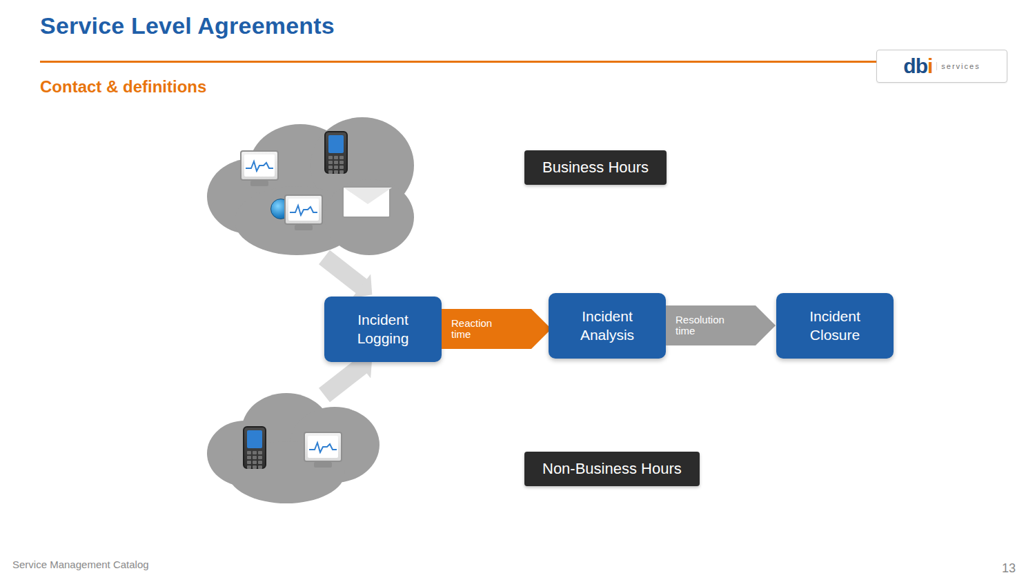Service Level Agreements
Contact & definitions
dbi services
Incident
Logging
Reaction
time
Incident
Analysis
Resolution
time
Incident
Closure
Business Hours
Non-Business Hours
Service Management Catalog
13